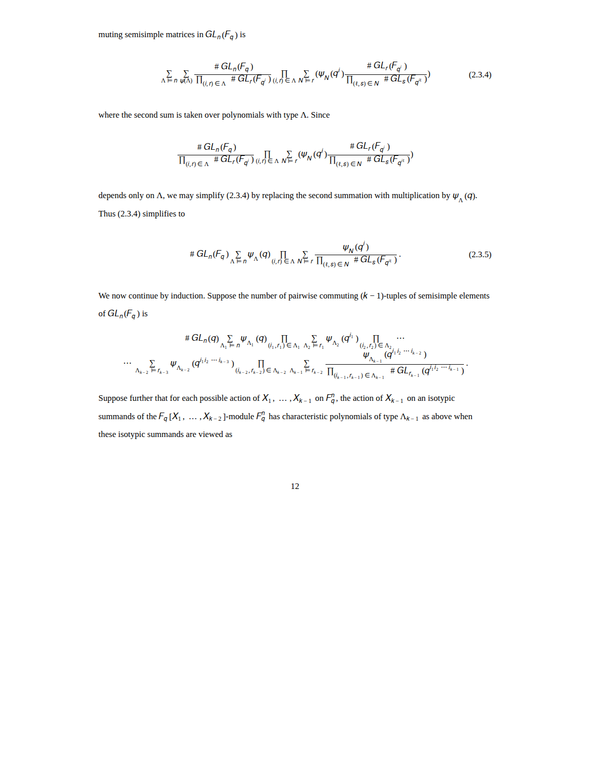muting semisimple matrices in GLn(Fq) is
∑Λ⊨n ∑ψ(Λ) #GLn(Fq) ∏(i,r)∈Λ#GLr(Fqi) ∏(i,r)∈Λ ∑N⊨r ( ψN(qi) #GLr(Fqi) ∏(ℓ,s)∈N#GLs(Fqiℓ) ) (2.3.4)
where the second sum is taken over polynomials with type Λ. Since
#GLn(Fq) ∏(i,r)∈Λ#GLr(Fqi) ∏(i,r)∈Λ ∑N⊨r ( ψN(qi) #GLr(Fqi) ∏(ℓ,s)∈N#GLs(Fqiℓ) )
depends only on Λ, we may simplify (2.3.4) by replacing the second summation with multiplication by ψΛ(q). Thus (2.3.4) simplifies to
#GLn(Fq) ∑Λ⊨n ψΛ(q) ∏(i,r)∈Λ ∑N⊨r ψN(qi) ∏(ℓ,s)∈N#GLs(Fqiℓ) . (2.3.5)
We now continue by induction. Suppose the number of pairwise commuting (k−1)-tuples of semisimple elements of GLn(Fq) is
#GLn(q) ∑Λ1⊨n ψΛ1(q) ∏(i1,r1)∈Λ1 ∑Λ2⊨r1 ψΛ2(qi1) ∏(i2,r2)∈Λ2 ⋯
⋯ ∑Λk−2⊨rk−3 ψΛk−2(qi1i2⋯ik−3) ∏(ik−2,rk−2)∈Λk−2 ∑Λk−1⊨rk−2 ψΛk−1(qi1i2⋯ik−2) ∏(ik−1,rk−1)∈Λk−1#GLrk−1(qi1i2⋯ik−1) .
Suppose further that for each possible action of X1,…,Xk−1 on Fqn, the action of Xk−1 on an isotypic summands of the Fq[X1,…,Xk−2]-module Fqn has characteristic polynomials of type Λk−1 as above when these isotypic summands are viewed as
12